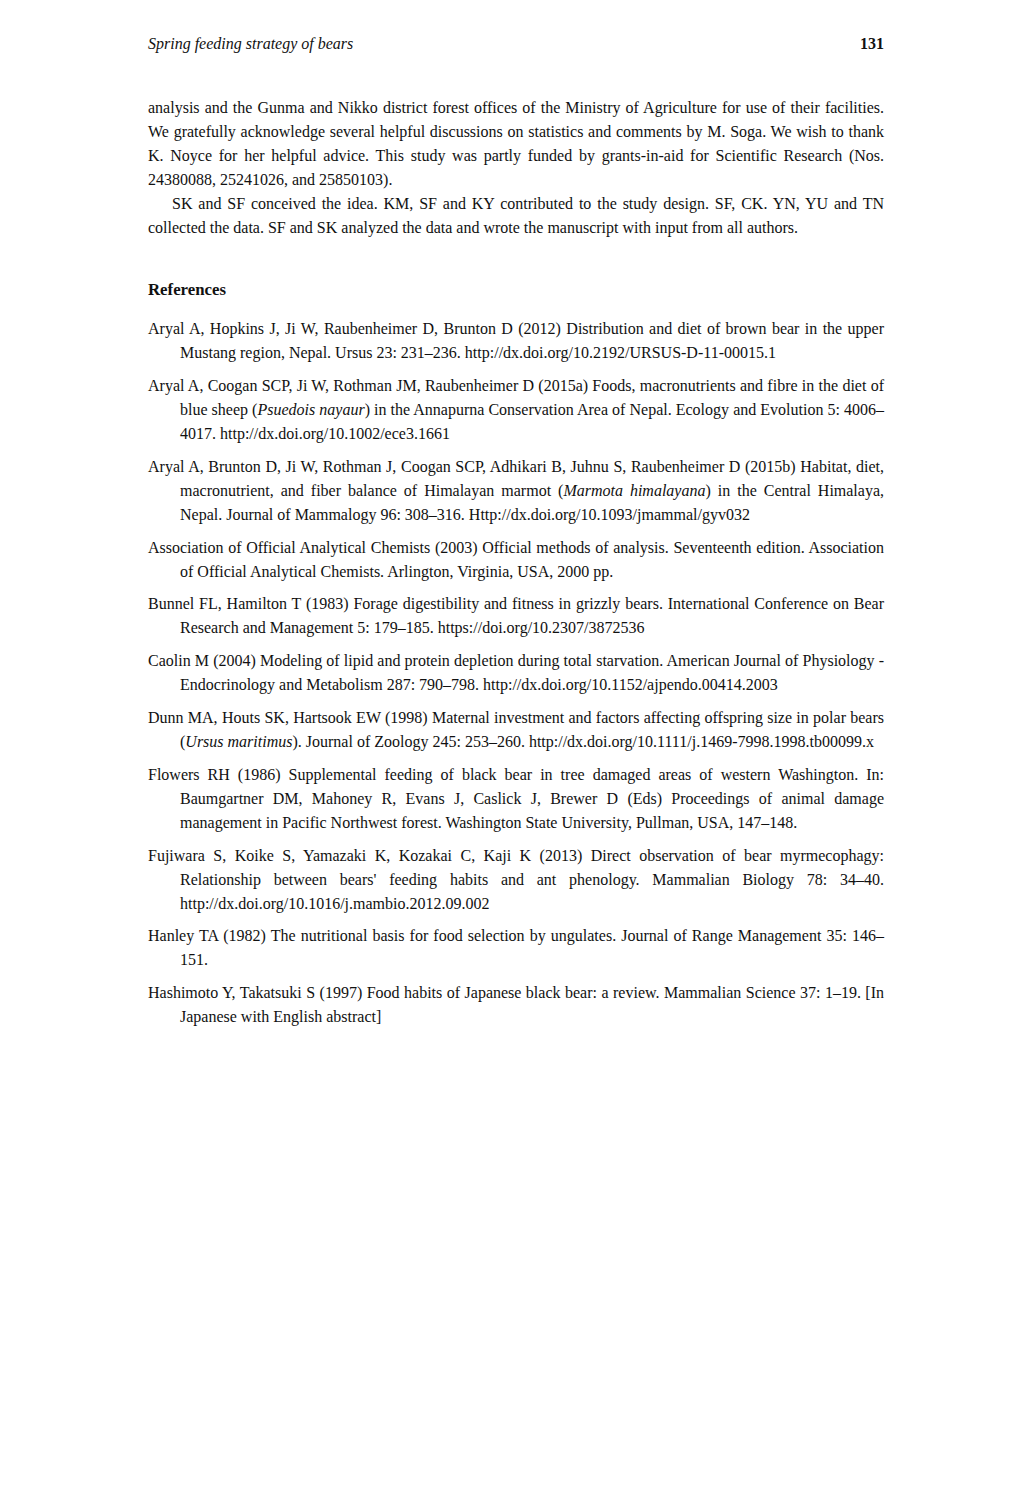Spring feeding strategy of bears 131
analysis and the Gunma and Nikko district forest offices of the Ministry of Agriculture for use of their facilities. We gratefully acknowledge several helpful discussions on statistics and comments by M. Soga. We wish to thank K. Noyce for her helpful advice. This study was partly funded by grants-in-aid for Scientific Research (Nos. 24380088, 25241026, and 25850103).
SK and SF conceived the idea. KM, SF and KY contributed to the study design. SF, CK. YN, YU and TN collected the data. SF and SK analyzed the data and wrote the manuscript with input from all authors.
References
Aryal A, Hopkins J, Ji W, Raubenheimer D, Brunton D (2012) Distribution and diet of brown bear in the upper Mustang region, Nepal. Ursus 23: 231–236. http://dx.doi.org/10.2192/URSUS-D-11-00015.1
Aryal A, Coogan SCP, Ji W, Rothman JM, Raubenheimer D (2015a) Foods, macronutrients and fibre in the diet of blue sheep (Psuedois nayaur) in the Annapurna Conservation Area of Nepal. Ecology and Evolution 5: 4006–4017. http://dx.doi.org/10.1002/ece3.1661
Aryal A, Brunton D, Ji W, Rothman J, Coogan SCP, Adhikari B, Juhnu S, Raubenheimer D (2015b) Habitat, diet, macronutrient, and fiber balance of Himalayan marmot (Marmota himalayana) in the Central Himalaya, Nepal. Journal of Mammalogy 96: 308–316. Http://dx.doi.org/10.1093/jmammal/gyv032
Association of Official Analytical Chemists (2003) Official methods of analysis. Seventeenth edition. Association of Official Analytical Chemists. Arlington, Virginia, USA, 2000 pp.
Bunnel FL, Hamilton T (1983) Forage digestibility and fitness in grizzly bears. International Conference on Bear Research and Management 5: 179–185. https://doi.org/10.2307/3872536
Caolin M (2004) Modeling of lipid and protein depletion during total starvation. American Journal of Physiology - Endocrinology and Metabolism 287: 790–798. http://dx.doi.org/10.1152/ajpendo.00414.2003
Dunn MA, Houts SK, Hartsook EW (1998) Maternal investment and factors affecting offspring size in polar bears (Ursus maritimus). Journal of Zoology 245: 253–260. http://dx.doi.org/10.1111/j.1469-7998.1998.tb00099.x
Flowers RH (1986) Supplemental feeding of black bear in tree damaged areas of western Washington. In: Baumgartner DM, Mahoney R, Evans J, Caslick J, Brewer D (Eds) Proceedings of animal damage management in Pacific Northwest forest. Washington State University, Pullman, USA, 147–148.
Fujiwara S, Koike S, Yamazaki K, Kozakai C, Kaji K (2013) Direct observation of bear myrmecophagy: Relationship between bears' feeding habits and ant phenology. Mammalian Biology 78: 34–40. http://dx.doi.org/10.1016/j.mambio.2012.09.002
Hanley TA (1982) The nutritional basis for food selection by ungulates. Journal of Range Management 35: 146–151.
Hashimoto Y, Takatsuki S (1997) Food habits of Japanese black bear: a review. Mammalian Science 37: 1–19. [In Japanese with English abstract]